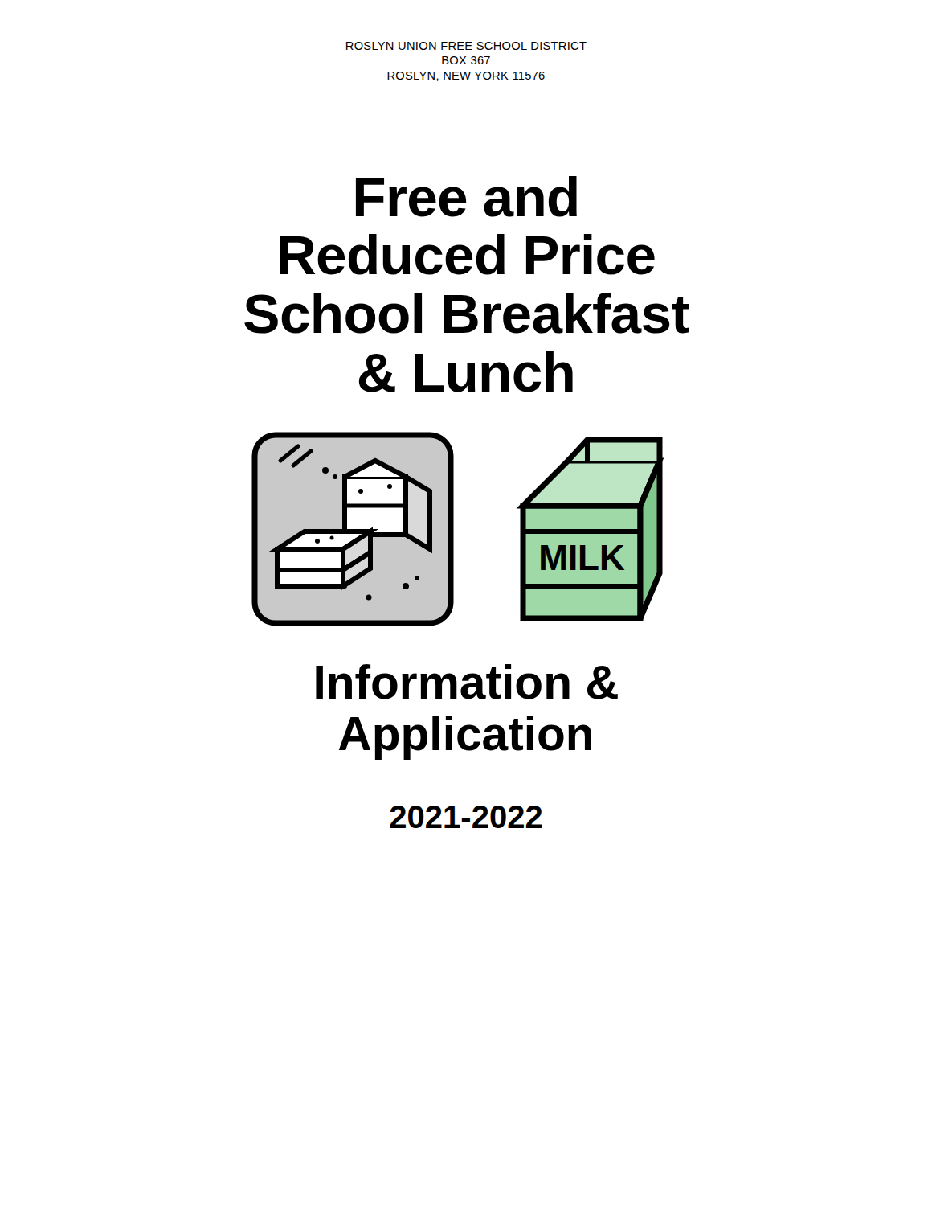ROSLYN UNION FREE SCHOOL DISTRICT
BOX 367
ROSLYN, NEW YORK 11576
Free and
Reduced Price
School Breakfast
& Lunch
MILK
Information &
Application
2021-2022